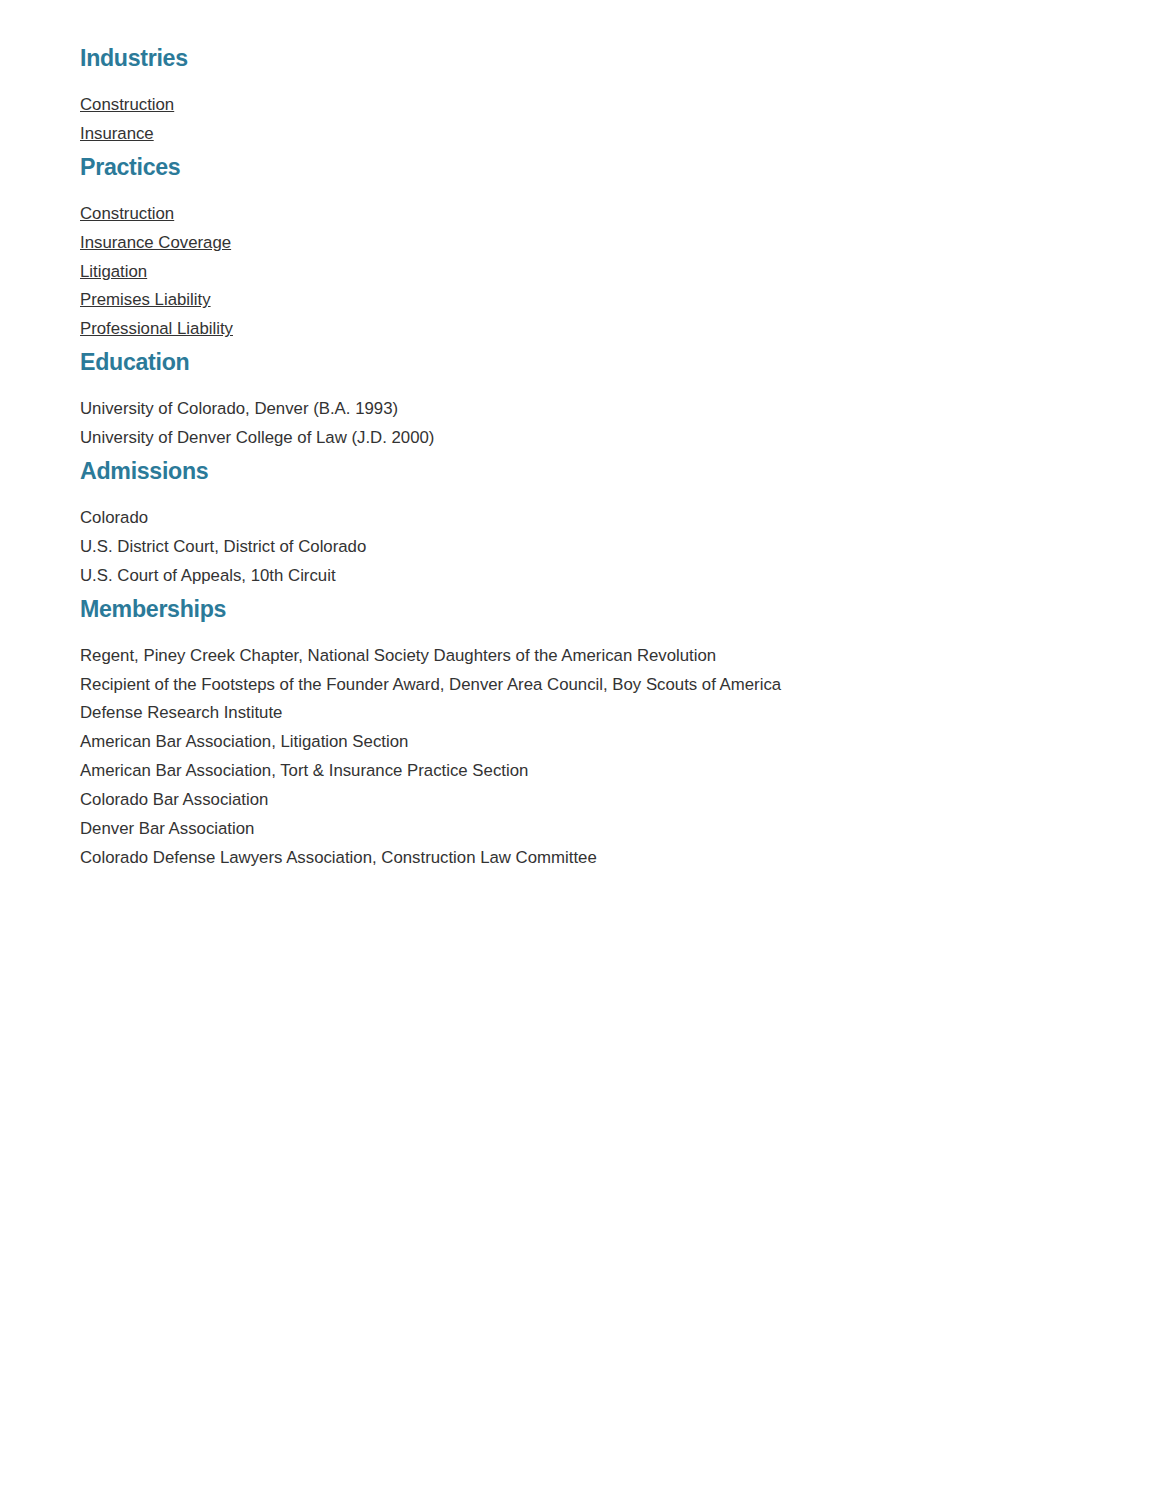Industries
Construction
Insurance
Practices
Construction
Insurance Coverage
Litigation
Premises Liability
Professional Liability
Education
University of Colorado, Denver (B.A. 1993)
University of Denver College of Law (J.D. 2000)
Admissions
Colorado
U.S. District Court, District of Colorado
U.S. Court of Appeals, 10th Circuit
Memberships
Regent, Piney Creek Chapter, National Society Daughters of the American Revolution
Recipient of the Footsteps of the Founder Award, Denver Area Council, Boy Scouts of America
Defense Research Institute
American Bar Association, Litigation Section
American Bar Association, Tort & Insurance Practice Section
Colorado Bar Association
Denver Bar Association
Colorado Defense Lawyers Association, Construction Law Committee